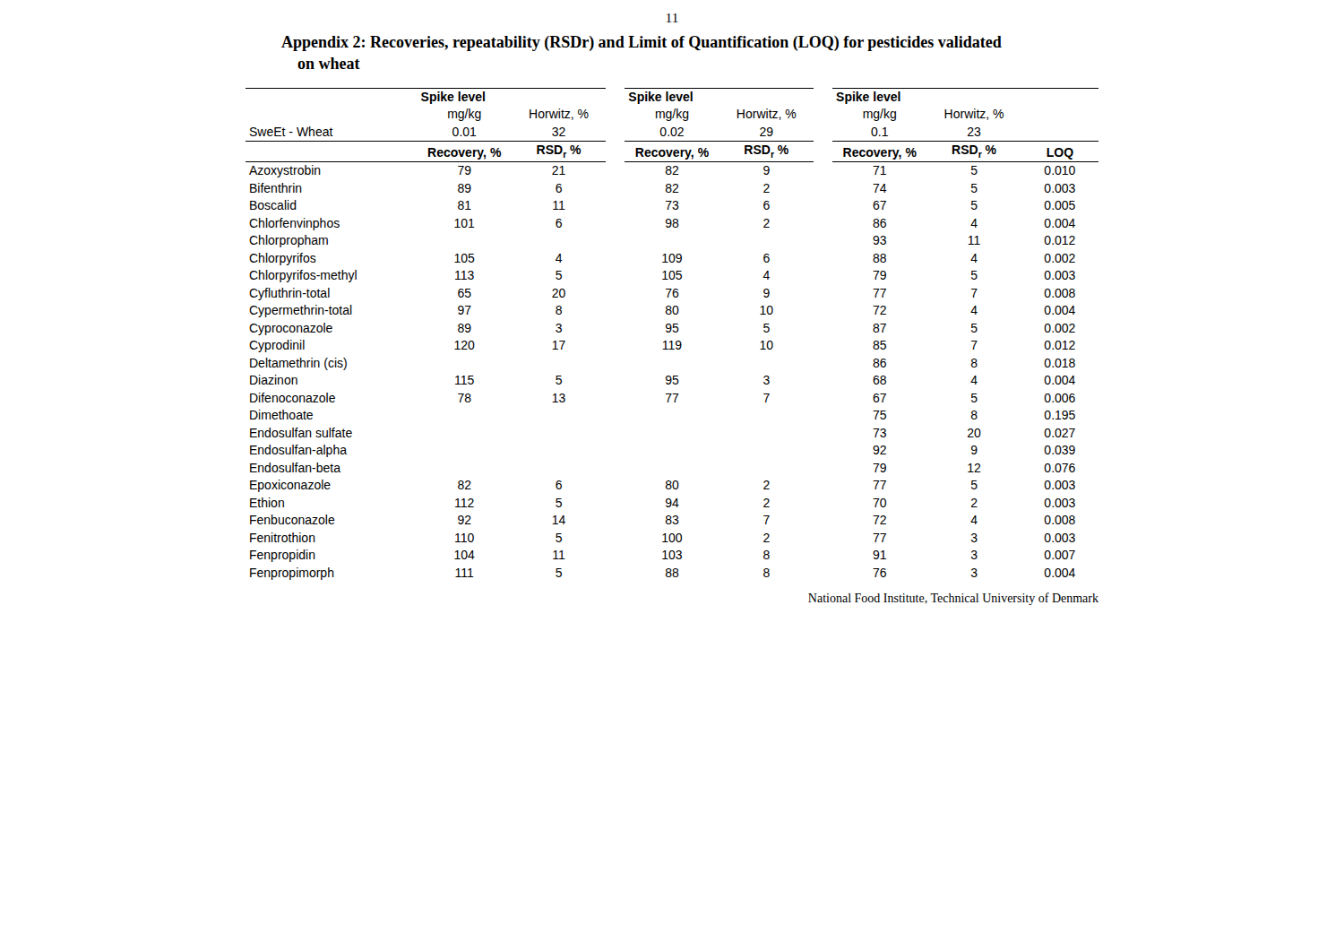11
Appendix 2: Recoveries, repeatability (RSDr) and Limit of Quantification (LOQ) for pesticides validated on wheat
| | Spike level | | Spike level | | Spike level | |
| SweEt - Wheat | mg/kg | Horwitz, % | | mg/kg | Horwitz, % | | mg/kg | Horwitz, % | |
| 0.01 | 32 | | 0.02 | 29 | | 0.1 | 23 | |
| | Recovery, % | RSD r % | | Recovery, % | RSD r % | | Recovery, % | RSD r % | LOQ |
| Azoxystrobin | 79 | 21 | | 82 | 9 | | 71 | 5 | 0.010 |
| Bifenthrin | 89 | 6 | | 82 | 2 | | 74 | 5 | 0.003 |
| Boscalid | 81 | 11 | | 73 | 6 | | 67 | 5 | 0.005 |
| Chlorfenvinphos | 101 | 6 | | 98 | 2 | | 86 | 4 | 0.004 |
| Chlorpropham | | | | | | | 93 | 11 | 0.012 |
| Chlorpyrifos | 105 | 4 | | 109 | 6 | | 88 | 4 | 0.002 |
| Chlorpyrifos-methyl | 113 | 5 | | 105 | 4 | | 79 | 5 | 0.003 |
| Cyfluthrin-total | 65 | 20 | | 76 | 9 | | 77 | 7 | 0.008 |
| Cypermethrin-total | 97 | 8 | | 80 | 10 | | 72 | 4 | 0.004 |
| Cyproconazole | 89 | 3 | | 95 | 5 | | 87 | 5 | 0.002 |
| Cyprodinil | 120 | 17 | | 119 | 10 | | 85 | 7 | 0.012 |
| Deltamethrin (cis) | | | | | | | 86 | 8 | 0.018 |
| Diazinon | 115 | 5 | | 95 | 3 | | 68 | 4 | 0.004 |
| Difenoconazole | 78 | 13 | | 77 | 7 | | 67 | 5 | 0.006 |
| Dimethoate | | | | | | | 75 | 8 | 0.195 |
| Endosulfan sulfate | | | | | | | 73 | 20 | 0.027 |
| Endosulfan-alpha | | | | | | | 92 | 9 | 0.039 |
| Endosulfan-beta | | | | | | | 79 | 12 | 0.076 |
| Epoxiconazole | 82 | 6 | | 80 | 2 | | 77 | 5 | 0.003 |
| Ethion | 112 | 5 | | 94 | 2 | | 70 | 2 | 0.003 |
| Fenbuconazole | 92 | 14 | | 83 | 7 | | 72 | 4 | 0.008 |
| Fenitrothion | 110 | 5 | | 100 | 2 | | 77 | 3 | 0.003 |
| Fenpropidin | 104 | 11 | | 103 | 8 | | 91 | 3 | 0.007 |
| Fenpropimorph | 111 | 5 | | 88 | 8 | | 76 | 3 | 0.004 |
National Food Institute, Technical University of Denmark